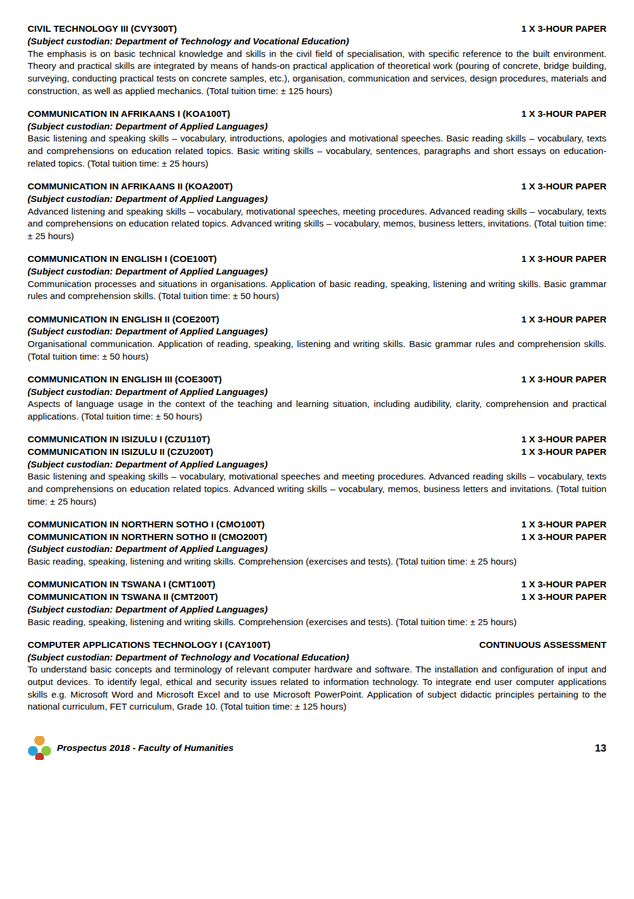Civil Technology III (CVY300T) 1 x 3-hour paper
(Subject custodian: Department of Technology and Vocational Education)
The emphasis is on basic technical knowledge and skills in the civil field of specialisation, with specific reference to the built environment. Theory and practical skills are integrated by means of hands-on practical application of theoretical work (pouring of concrete, bridge building, surveying, conducting practical tests on concrete samples, etc.), organisation, communication and services, design procedures, materials and construction, as well as applied mechanics. (Total tuition time: ± 125 hours)
Communication in Afrikaans I (KOA100T) 1 x 3-hour paper
(Subject custodian: Department of Applied Languages)
Basic listening and speaking skills – vocabulary, introductions, apologies and motivational speeches. Basic reading skills – vocabulary, texts and comprehensions on education related topics. Basic writing skills – vocabulary, sentences, paragraphs and short essays on education-related topics. (Total tuition time: ± 25 hours)
Communication in Afrikaans II (KOA200T) 1 x 3-hour paper
(Subject custodian: Department of Applied Languages)
Advanced listening and speaking skills – vocabulary, motivational speeches, meeting procedures. Advanced reading skills – vocabulary, texts and comprehensions on education related topics. Advanced writing skills – vocabulary, memos, business letters, invitations. (Total tuition time: ± 25 hours)
Communication in English I (COE100T) 1 x 3-hour paper
(Subject custodian: Department of Applied Languages)
Communication processes and situations in organisations. Application of basic reading, speaking, listening and writing skills. Basic grammar rules and comprehension skills. (Total tuition time: ± 50 hours)
Communication in English II (COE200T) 1 x 3-hour paper
(Subject custodian: Department of Applied Languages)
Organisational communication. Application of reading, speaking, listening and writing skills. Basic grammar rules and comprehension skills. (Total tuition time: ± 50 hours)
Communication in English III (COE300T) 1 x 3-hour paper
(Subject custodian: Department of Applied Languages)
Aspects of language usage in the context of the teaching and learning situation, including audibility, clarity, comprehension and practical applications. (Total tuition time: ± 50 hours)
Communication in isiZulu I (CZU110T) 1 x 3-hour paper
Communication in isiZulu II (CZU200T) 1 x 3-hour paper
(Subject custodian: Department of Applied Languages)
Basic listening and speaking skills – vocabulary, motivational speeches and meeting procedures. Advanced reading skills – vocabulary, texts and comprehensions on education related topics. Advanced writing skills – vocabulary, memos, business letters and invitations. (Total tuition time: ± 25 hours)
Communication in Northern Sotho I (CMO100T) 1 x 3-hour paper
Communication in Northern Sotho II (CMO200T) 1 x 3-hour paper
(Subject custodian: Department of Applied Languages)
Basic reading, speaking, listening and writing skills. Comprehension (exercises and tests). (Total tuition time: ± 25 hours)
Communication in Tswana I (CMT100T) 1 x 3-hour paper
Communication in Tswana II (CMT200T) 1 x 3-hour paper
(Subject custodian: Department of Applied Languages)
Basic reading, speaking, listening and writing skills. Comprehension (exercises and tests). (Total tuition time: ± 25 hours)
Computer Applications Technology I (CAY100T) Continuous assessment
(Subject custodian: Department of Technology and Vocational Education)
To understand basic concepts and terminology of relevant computer hardware and software. The installation and configuration of input and output devices. To identify legal, ethical and security issues related to information technology. To integrate end user computer applications skills e.g. Microsoft Word and Microsoft Excel and to use Microsoft PowerPoint. Application of subject didactic principles pertaining to the national curriculum, FET curriculum, Grade 10. (Total tuition time: ± 125 hours)
Prospectus 2018 - Faculty of Humanities
13